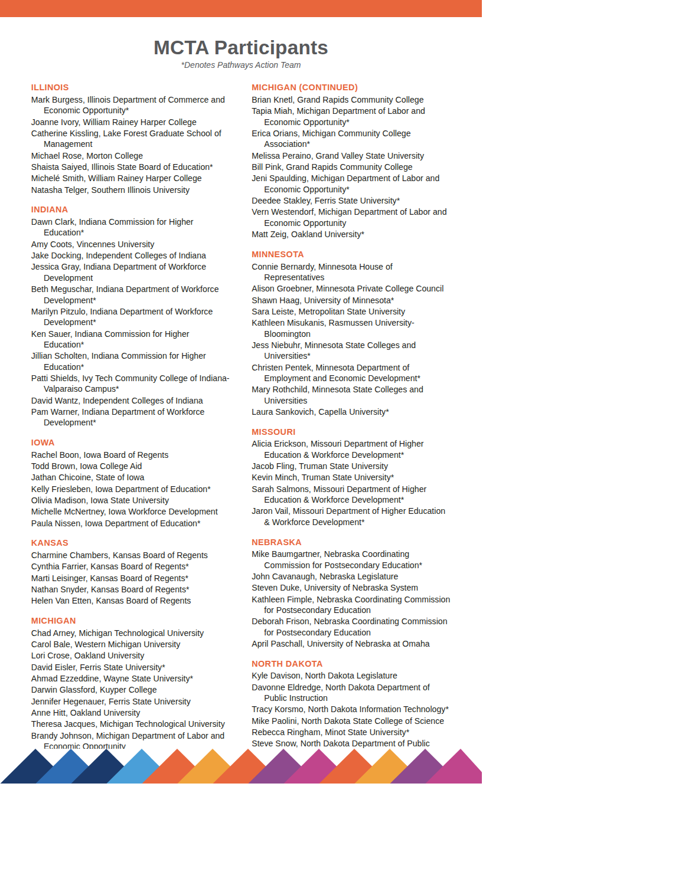MCTA Participants
*Denotes Pathways Action Team
ILLINOIS
Mark Burgess, Illinois Department of Commerce and Economic Opportunity*
Joanne Ivory, William Rainey Harper College
Catherine Kissling, Lake Forest Graduate School of Management
Michael Rose, Morton College
Shaista Saiyed, Illinois State Board of Education*
Michelé Smith, William Rainey Harper College
Natasha Telger, Southern Illinois University
INDIANA
Dawn Clark, Indiana Commission for Higher Education*
Amy Coots, Vincennes University
Jake Docking, Independent Colleges of Indiana
Jessica Gray, Indiana Department of Workforce Development
Beth Meguschar, Indiana Department of Workforce Development*
Marilyn Pitzulo, Indiana Department of Workforce Development*
Ken Sauer, Indiana Commission for Higher Education*
Jillian Scholten, Indiana Commission for Higher Education*
Patti Shields, Ivy Tech Community College of Indiana-Valparaiso Campus*
David Wantz, Independent Colleges of Indiana
Pam Warner, Indiana Department of Workforce Development*
IOWA
Rachel Boon, Iowa Board of Regents
Todd Brown, Iowa College Aid
Jathan Chicoine, State of Iowa
Kelly Friesleben, Iowa Department of Education*
Olivia Madison, Iowa State University
Michelle McNertney, Iowa Workforce Development
Paula Nissen, Iowa Department of Education*
KANSAS
Charmine Chambers, Kansas Board of Regents
Cynthia Farrier, Kansas Board of Regents*
Marti Leisinger, Kansas Board of Regents*
Nathan Snyder, Kansas Board of Regents*
Helen Van Etten, Kansas Board of Regents
MICHIGAN
Chad Arney, Michigan Technological University
Carol Bale, Western Michigan University
Lori Crose, Oakland University
David Eisler, Ferris State University*
Ahmad Ezzeddine, Wayne State University*
Darwin Glassford, Kuyper College
Jennifer Hegenauer, Ferris State University
Anne Hitt, Oakland University
Theresa Jacques, Michigan Technological University
Brandy Johnson, Michigan Department of Labor and Economic Opportunity
Simone Jonaitis, Grand Valley State University*
Michael Kelly, Wayne State University*
MICHIGAN (CONTINUED)
Brian Knetl, Grand Rapids Community College
Tapia Miah, Michigan Department of Labor and Economic Opportunity*
Erica Orians, Michigan Community College Association*
Melissa Peraino, Grand Valley State University
Bill Pink, Grand Rapids Community College
Jeni Spaulding, Michigan Department of Labor and Economic Opportunity*
Deedee Stakley, Ferris State University*
Vern Westendorf, Michigan Department of Labor and Economic Opportunity
Matt Zeig, Oakland University*
MINNESOTA
Connie Bernardy, Minnesota House of Representatives
Alison Groebner, Minnesota Private College Council
Shawn Haag, University of Minnesota*
Sara Leiste, Metropolitan State University
Kathleen Misukanis, Rasmussen University-Bloomington
Jess Niebuhr, Minnesota State Colleges and Universities*
Christen Pentek, Minnesota Department of Employment and Economic Development*
Mary Rothchild, Minnesota State Colleges and Universities
Laura Sankovich, Capella University*
MISSOURI
Alicia Erickson, Missouri Department of Higher Education & Workforce Development*
Jacob Fling, Truman State University
Kevin Minch, Truman State University*
Sarah Salmons, Missouri Department of Higher Education & Workforce Development*
Jaron Vail, Missouri Department of Higher Education & Workforce Development*
NEBRASKA
Mike Baumgartner, Nebraska Coordinating Commission for Postsecondary Education*
John Cavanaugh, Nebraska Legislature
Steven Duke, University of Nebraska System
Kathleen Fimple, Nebraska Coordinating Commission for Postsecondary Education
Deborah Frison, Nebraska Coordinating Commission for Postsecondary Education
April Paschall, University of Nebraska at Omaha
NORTH DAKOTA
Kyle Davison, North Dakota Legislature
Davonne Eldredge, North Dakota Department of Public Instruction
Tracy Korsmo, North Dakota Information Technology*
Mike Paolini, North Dakota State College of Science
Rebecca Ringham, Minot State University*
Steve Snow, North Dakota Department of Public Instruction
Alicia Uhde, Bismarck State College*
Sara Vollmer, Bismarck State College
10
Midwest Credential Transparency Alliance (MCTA)